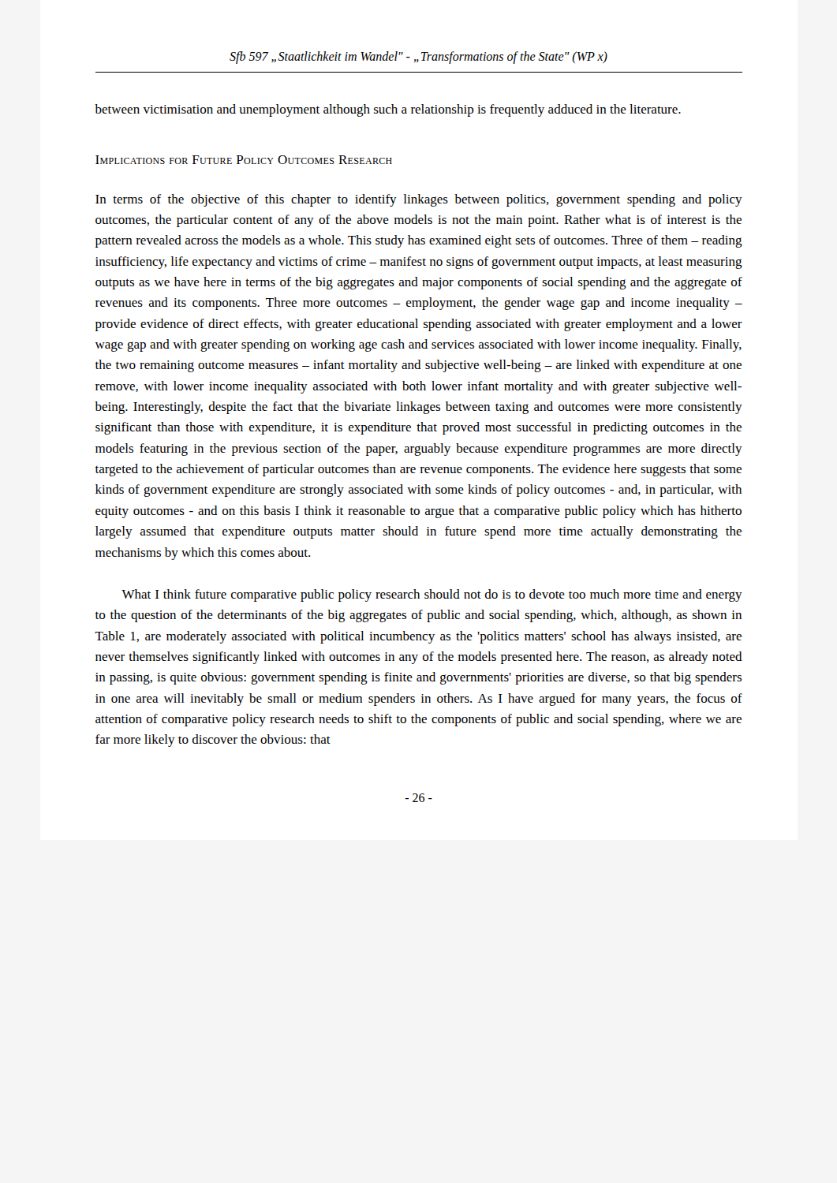Sfb 597 „Staatlichkeit im Wandel" - „Transformations of the State" (WP x)
between victimisation and unemployment although such a relationship is frequently adduced in the literature.
Implications for Future Policy Outcomes Research
In terms of the objective of this chapter to identify linkages between politics, government spending and policy outcomes, the particular content of any of the above models is not the main point. Rather what is of interest is the pattern revealed across the models as a whole. This study has examined eight sets of outcomes. Three of them – reading insufficiency, life expectancy and victims of crime – manifest no signs of government output impacts, at least measuring outputs as we have here in terms of the big aggregates and major components of social spending and the aggregate of revenues and its components. Three more outcomes – employment, the gender wage gap and income inequality – provide evidence of direct effects, with greater educational spending associated with greater employment and a lower wage gap and with greater spending on working age cash and services associated with lower income inequality. Finally, the two remaining outcome measures – infant mortality and subjective well-being – are linked with expenditure at one remove, with lower income inequality associated with both lower infant mortality and with greater subjective well-being. Interestingly, despite the fact that the bivariate linkages between taxing and outcomes were more consistently significant than those with expenditure, it is expenditure that proved most successful in predicting outcomes in the models featuring in the previous section of the paper, arguably because expenditure programmes are more directly targeted to the achievement of particular outcomes than are revenue components. The evidence here suggests that some kinds of government expenditure are strongly associated with some kinds of policy outcomes - and, in particular, with equity outcomes - and on this basis I think it reasonable to argue that a comparative public policy which has hitherto largely assumed that expenditure outputs matter should in future spend more time actually demonstrating the mechanisms by which this comes about.
What I think future comparative public policy research should not do is to devote too much more time and energy to the question of the determinants of the big aggregates of public and social spending, which, although, as shown in Table 1, are moderately associated with political incumbency as the 'politics matters' school has always insisted, are never themselves significantly linked with outcomes in any of the models presented here. The reason, as already noted in passing, is quite obvious: government spending is finite and governments' priorities are diverse, so that big spenders in one area will inevitably be small or medium spenders in others. As I have argued for many years, the focus of attention of comparative policy research needs to shift to the components of public and social spending, where we are far more likely to discover the obvious: that
- 26 -